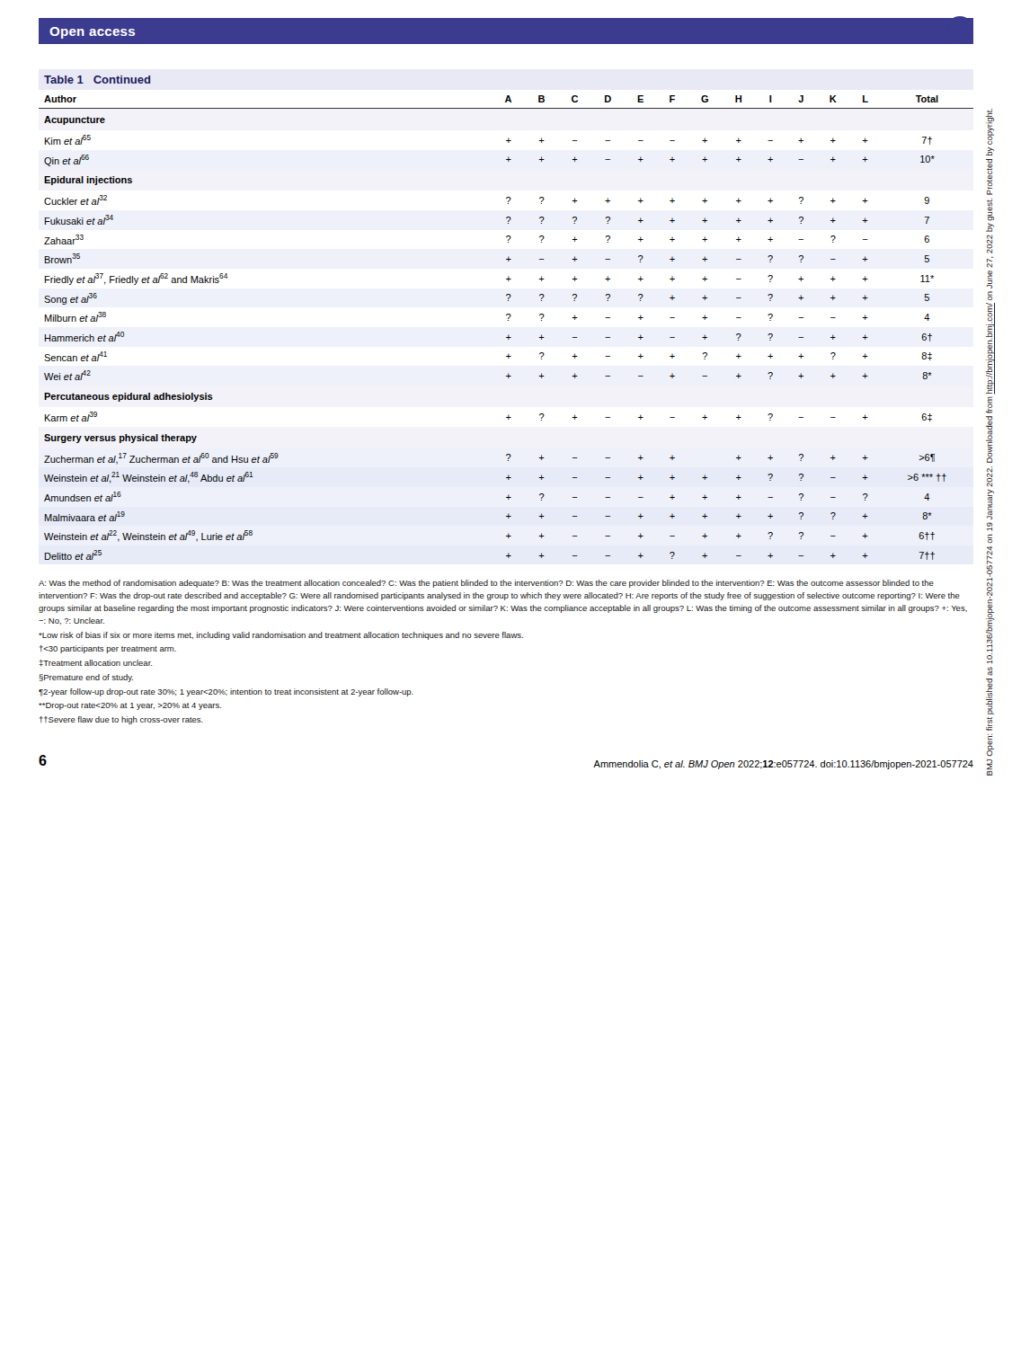Open access
☺
BMJ Open: first published as 10.1136/bmjopen-2021-057724 on 19 January 2022. Downloaded from http://bmjopen.bmj.com/ on June 27, 2022 by guest. Protected by copyright.
Table 1 Continued
| Author | A | B | C | D | E | F | G | H | I | J | K | L | Total |
| --- | --- | --- | --- | --- | --- | --- | --- | --- | --- | --- | --- | --- | --- |
| Acupuncture |
| Kim et al 65 | + | + | − | − | − | − | + | + | − | + | + | + | 7† |
| Qin et al 66 | + | + | + | − | + | + | + | + | + | − | + | + | 10* |
| Epidural injections |
| Cuckler et al 32 | ? | ? | + | + | + | + | + | + | + | ? | + | + | 9 |
| Fukusaki et al 34 | ? | ? | ? | ? | + | + | + | + | + | ? | + | + | 7 |
| Zahaar 33 | ? | ? | + | ? | + | + | + | + | + | − | ? | − | 6 |
| Brown 35 | + | − | + | − | ? | + | + | − | ? | ? | − | + | 5 |
| Friedly et al 37 , Friedly et al 62 and Makris 64 | + | + | + | + | + | + | + | − | ? | + | + | + | 11* |
| Song et al 36 | ? | ? | ? | ? | ? | + | + | − | ? | + | + | + | 5 |
| Milburn et al 38 | ? | ? | + | − | + | − | + | − | ? | − | − | + | 4 |
| Hammerich et al 40 | + | + | − | − | + | − | + | ? | ? | − | + | + | 6† |
| Sencan et al 41 | + | ? | + | − | + | + | ? | + | + | + | ? | + | 8‡ |
| Wei et al 42 | + | + | + | − | − | + | − | + | ? | + | + | + | 8* |
| Percutaneous epidural adhesiolysis |
| Karm et al 39 | + | ? | + | − | + | − | + | + | ? | − | − | + | 6‡ |
| Surgery versus physical therapy |
| Zucherman et al , 17 Zucherman et al 60 and Hsu et al 59 | ? | + | − | − | + | + | | + | + | ? | + | + | >6¶ |
| Weinstein et al , 21 Weinstein et al , 48 Abdu et al 61 | + | + | − | − | + | + | + | + | ? | ? | − | + | >6 *** †† |
| Amundsen et al 16 | + | ? | − | − | − | + | + | + | − | ? | − | ? | 4 |
| Malmivaara et al 19 | + | + | − | − | + | + | + | + | + | ? | ? | + | 8* |
| Weinstein et al 22 , Weinstein et al 49 , Lurie et al 58 | + | + | − | − | + | − | + | + | ? | ? | − | + | 6†† |
| Delitto et al 25 | + | + | − | − | + | ? | + | − | + | − | + | + | 7†† |
A: Was the method of randomisation adequate? B: Was the treatment allocation concealed? C: Was the patient blinded to the intervention? D: Was the care provider blinded to the intervention? E: Was the outcome assessor blinded to the intervention? F: Was the drop-out rate described and acceptable? G: Were all randomised participants analysed in the group to which they were allocated? H: Are reports of the study free of suggestion of selective outcome reporting? I: Were the groups similar at baseline regarding the most important prognostic indicators? J: Were cointerventions avoided or similar? K: Was the compliance acceptable in all groups? L: Was the timing of the outcome assessment similar in all groups? +: Yes, −: No, ?: Unclear.
*Low risk of bias if six or more items met, including valid randomisation and treatment allocation techniques and no severe flaws.
†<30 participants per treatment arm.
‡Treatment allocation unclear.
§Premature end of study.
¶2-year follow-up drop-out rate 30%; 1 year<20%; intention to treat inconsistent at 2-year follow-up.
**Drop-out rate<20% at 1 year, >20% at 4 years.
††Severe flaw due to high cross-over rates.
6
Ammendolia C, et al. BMJ Open 2022;12:e057724. doi:10.1136/bmjopen-2021-057724